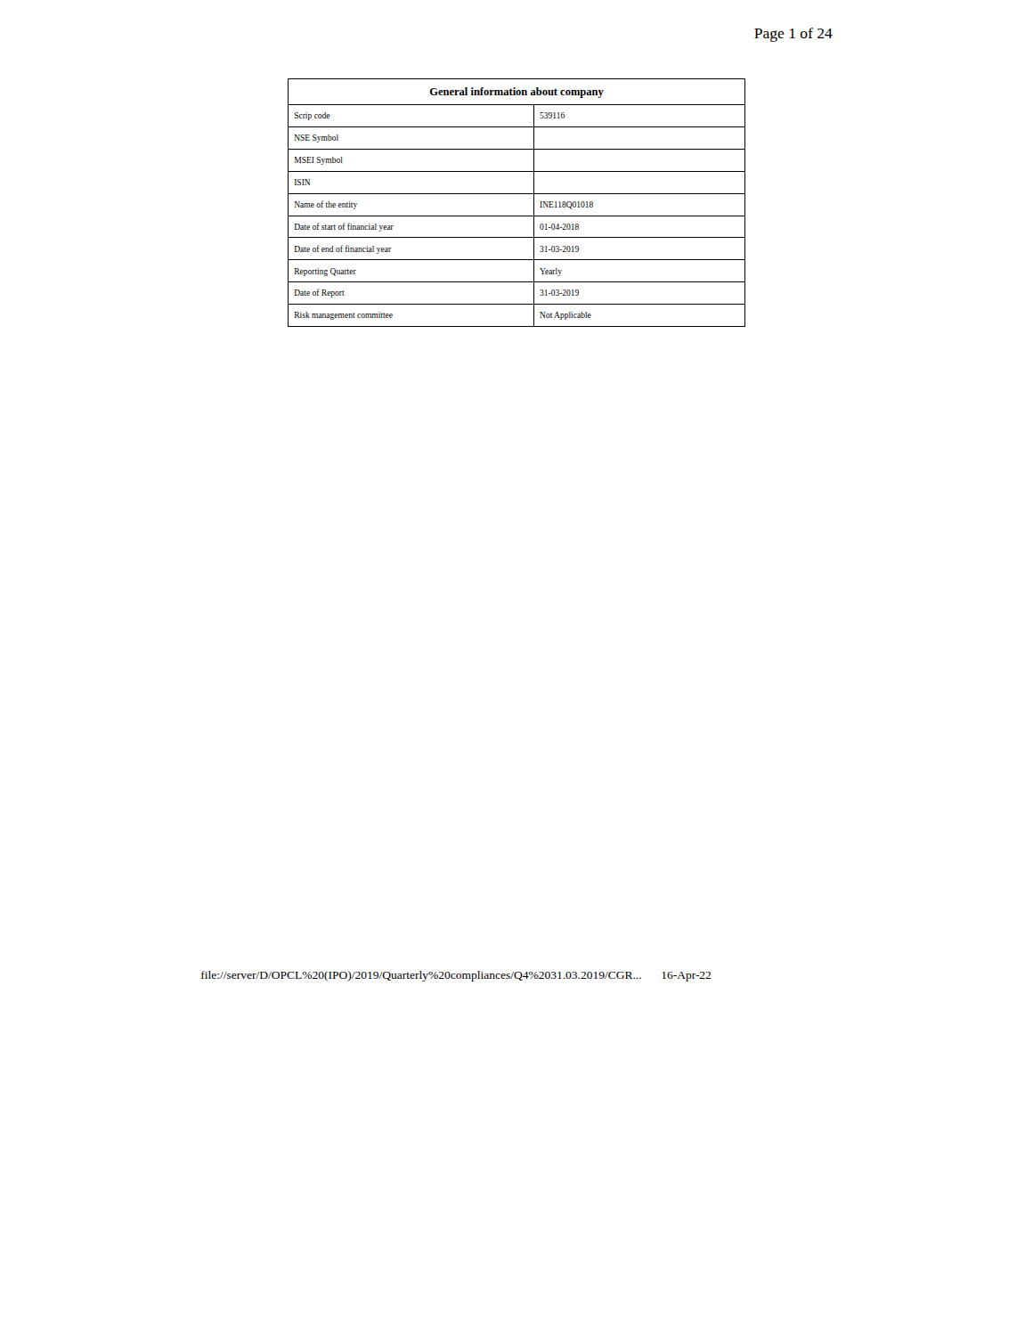Page 1 of 24
General information about company
| Scrip code | 539116 |
| NSE Symbol | |
| MSEI Symbol | |
| ISIN | |
| Name of the entity | INE118Q01018 |
| Date of start of financial year | 01-04-2018 |
| Date of end of financial year | 31-03-2019 |
| Reporting Quarter | Yearly |
| Date of Report | 31-03-2019 |
| Risk management committee | Not Applicable |
file://server/D/OPCL%20(IPO)/2019/Quarterly%20compliances/Q4%2031.03.2019/CGR...16-Apr-22